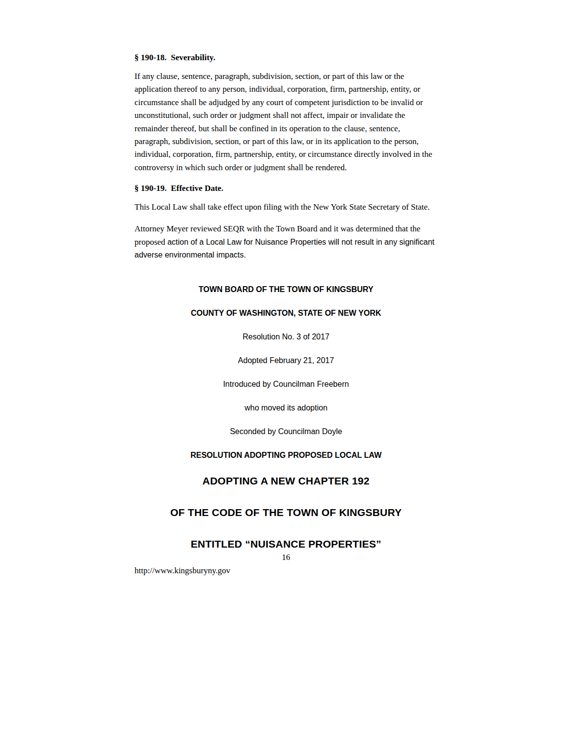§ 190-18. Severability.
If any clause, sentence, paragraph, subdivision, section, or part of this law or the application thereof to any person, individual, corporation, firm, partnership, entity, or circumstance shall be adjudged by any court of competent jurisdiction to be invalid or unconstitutional, such order or judgment shall not affect, impair or invalidate the remainder thereof, but shall be confined in its operation to the clause, sentence, paragraph, subdivision, section, or part of this law, or in its application to the person, individual, corporation, firm, partnership, entity, or circumstance directly involved in the controversy in which such order or judgment shall be rendered.
§ 190-19. Effective Date.
This Local Law shall take effect upon filing with the New York State Secretary of State.
Attorney Meyer reviewed SEQR with the Town Board and it was determined that the proposed action of a Local Law for Nuisance Properties will not result in any significant adverse environmental impacts.
TOWN BOARD OF THE TOWN OF KINGSBURY
COUNTY OF WASHINGTON, STATE OF NEW YORK
Resolution No. 3 of 2017
Adopted February 21, 2017
Introduced by Councilman Freebern
who moved its adoption
Seconded by Councilman Doyle
RESOLUTION ADOPTING PROPOSED LOCAL LAW
ADOPTING A NEW CHAPTER 192
OF THE CODE OF THE TOWN OF KINGSBURY
ENTITLED “NUISANCE PROPERTIES”
16
http://www.kingsburyny.gov